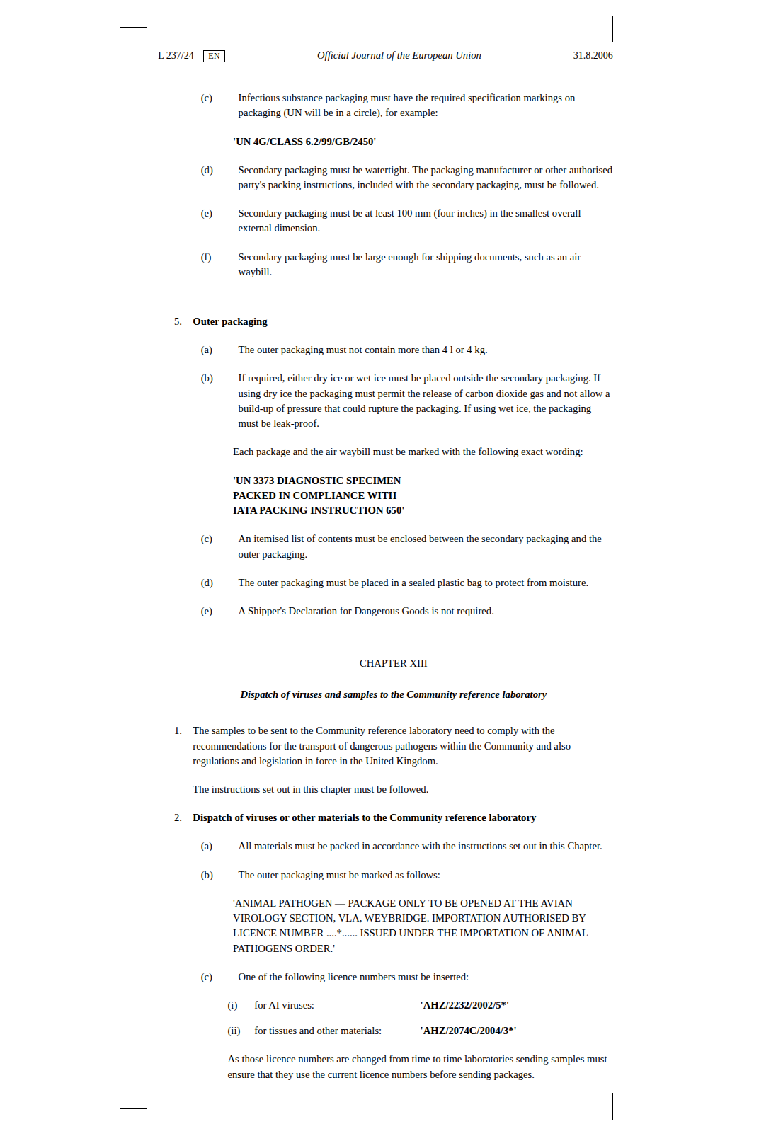L 237/24 EN
Official Journal of the European Union
31.8.2006
(c)
Infectious substance packaging must have the required specification markings on packaging (UN will be in a circle), for example:
'UN 4G/CLASS 6.2/99/GB/2450'
(d)
Secondary packaging must be watertight. The packaging manufacturer or other authorised party's packing instructions, included with the secondary packaging, must be followed.
(e)
Secondary packaging must be at least 100 mm (four inches) in the smallest overall external dimension.
(f)
Secondary packaging must be large enough for shipping documents, such as an air waybill.
5.
Outer packaging
(a)
The outer packaging must not contain more than 4 l or 4 kg.
(b)
If required, either dry ice or wet ice must be placed outside the secondary packaging. If using dry ice the packaging must permit the release of carbon dioxide gas and not allow a build-up of pressure that could rupture the packaging. If using wet ice, the packaging must be leak-proof.
Each package and the air waybill must be marked with the following exact wording:
'UN 3373 DIAGNOSTIC SPECIMEN
PACKED IN COMPLIANCE WITH
IATA PACKING INSTRUCTION 650'
(c)
An itemised list of contents must be enclosed between the secondary packaging and the outer packaging.
(d)
The outer packaging must be placed in a sealed plastic bag to protect from moisture.
(e)
A Shipper's Declaration for Dangerous Goods is not required.
CHAPTER XIII
Dispatch of viruses and samples to the Community reference laboratory
1.
The samples to be sent to the Community reference laboratory need to comply with the recommendations for the transport of dangerous pathogens within the Community and also regulations and legislation in force in the United Kingdom.
The instructions set out in this chapter must be followed.
2.
Dispatch of viruses or other materials to the Community reference laboratory
(a)
All materials must be packed in accordance with the instructions set out in this Chapter.
(b)
The outer packaging must be marked as follows:
'ANIMAL PATHOGEN — PACKAGE ONLY TO BE OPENED AT THE AVIAN VIROLOGY SECTION, VLA, WEYBRIDGE. IMPORTATION AUTHORISED BY LICENCE NUMBER ....*...... ISSUED UNDER THE IMPORTATION OF ANIMAL PATHOGENS ORDER.'
(c)
One of the following licence numbers must be inserted:
(i)
for AI viruses:
'AHZ/2232/2002/5*'
(ii)
for tissues and other materials:
'AHZ/2074C/2004/3*'
As those licence numbers are changed from time to time laboratories sending samples must ensure that they use the current licence numbers before sending packages.